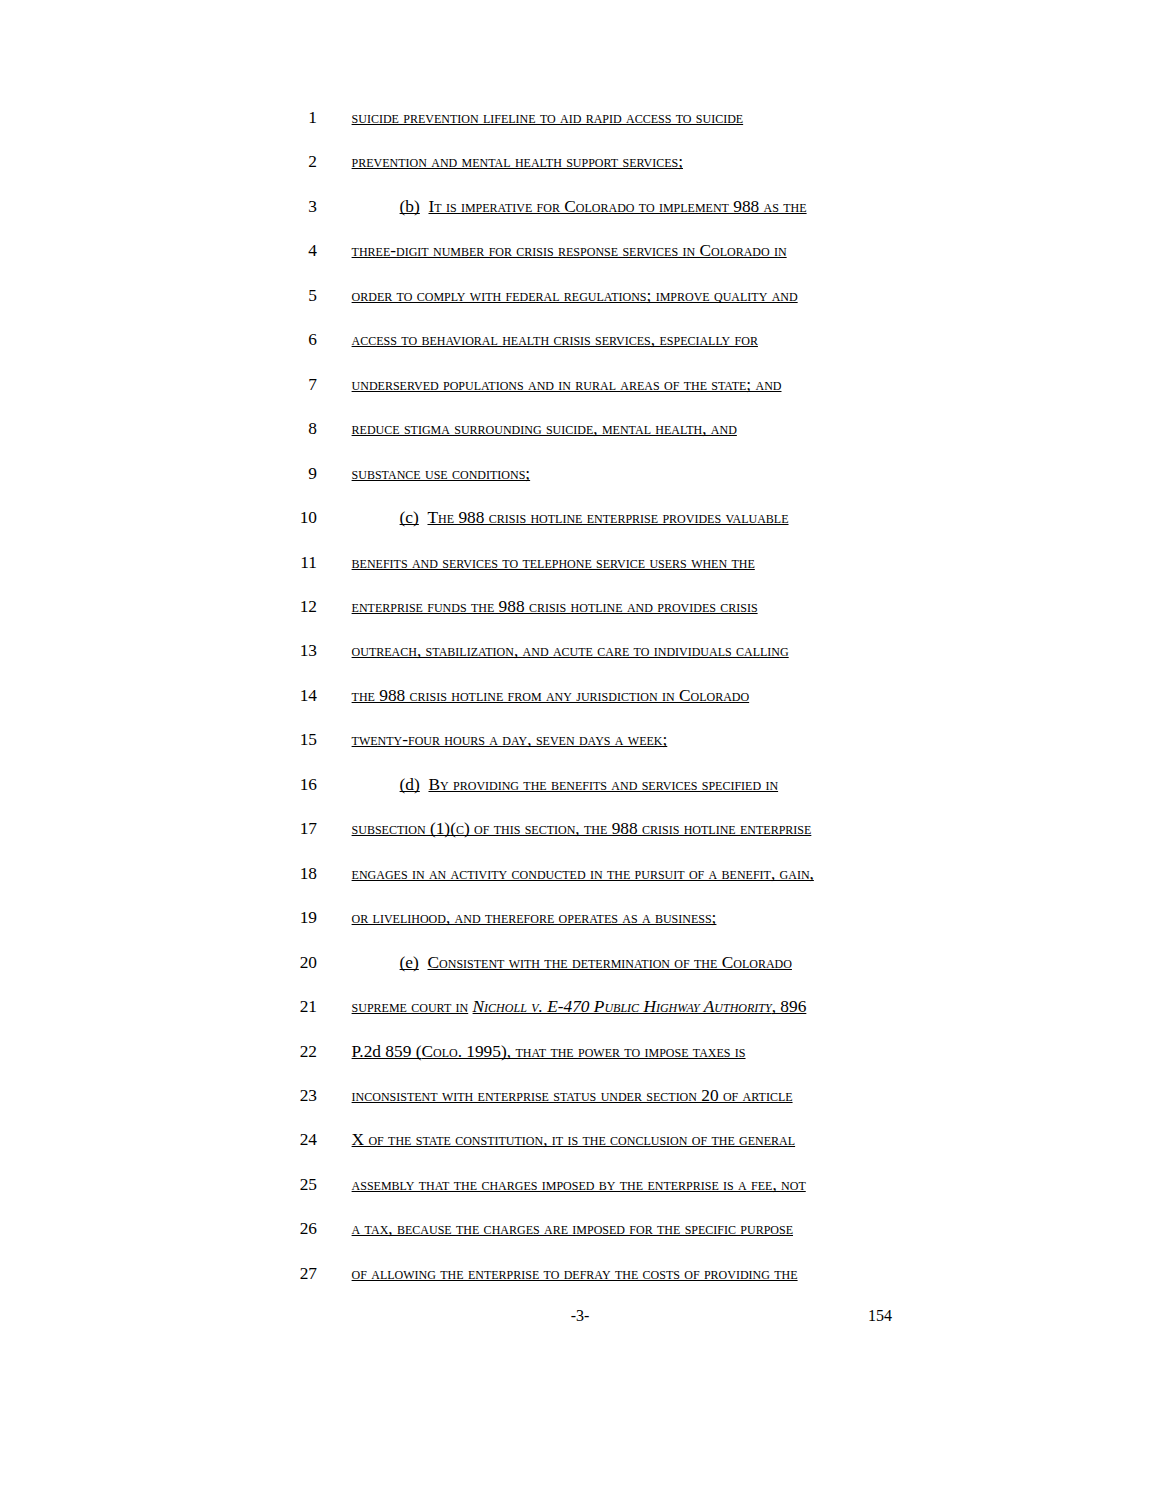| 1 | suicide prevention lifeline to aid rapid access to suicide |
| 2 | prevention and mental health support services; |
| 3 | (b) It is imperative for Colorado to implement 988 as the |
| 4 | three-digit number for crisis response services in Colorado in |
| 5 | order to comply with federal regulations; improve quality and |
| 6 | access to behavioral health crisis services, especially for |
| 7 | underserved populations and in rural areas of the state; and |
| 8 | reduce stigma surrounding suicide, mental health, and |
| 9 | substance use conditions; |
| 10 | (c) The 988 crisis hotline enterprise provides valuable |
| 11 | benefits and services to telephone service users when the |
| 12 | enterprise funds the 988 crisis hotline and provides crisis |
| 13 | outreach, stabilization, and acute care to individuals calling |
| 14 | the 988 crisis hotline from any jurisdiction in Colorado |
| 15 | twenty-four hours a day, seven days a week; |
| 16 | (d) By providing the benefits and services specified in |
| 17 | subsection (1)(c) of this section, the 988 crisis hotline enterprise |
| 18 | engages in an activity conducted in the pursuit of a benefit, gain, |
| 19 | or livelihood, and therefore operates as a business; |
| 20 | (e) Consistent with the determination of the Colorado |
| 21 | supreme court in Nicholl v. E-470 Public Highway Authority , 896 |
| 22 | P.2d 859 ( Colo. 1995), that the power to impose taxes is |
| 23 | inconsistent with enterprise status under section 20 of article |
| 24 | X of the state constitution, it is the conclusion of the general |
| 25 | assembly that the charges imposed by the enterprise is a fee, not |
| 26 | a tax, because the charges are imposed for the specific purpose |
| 27 | of allowing the enterprise to defray the costs of providing the |
-3-
154